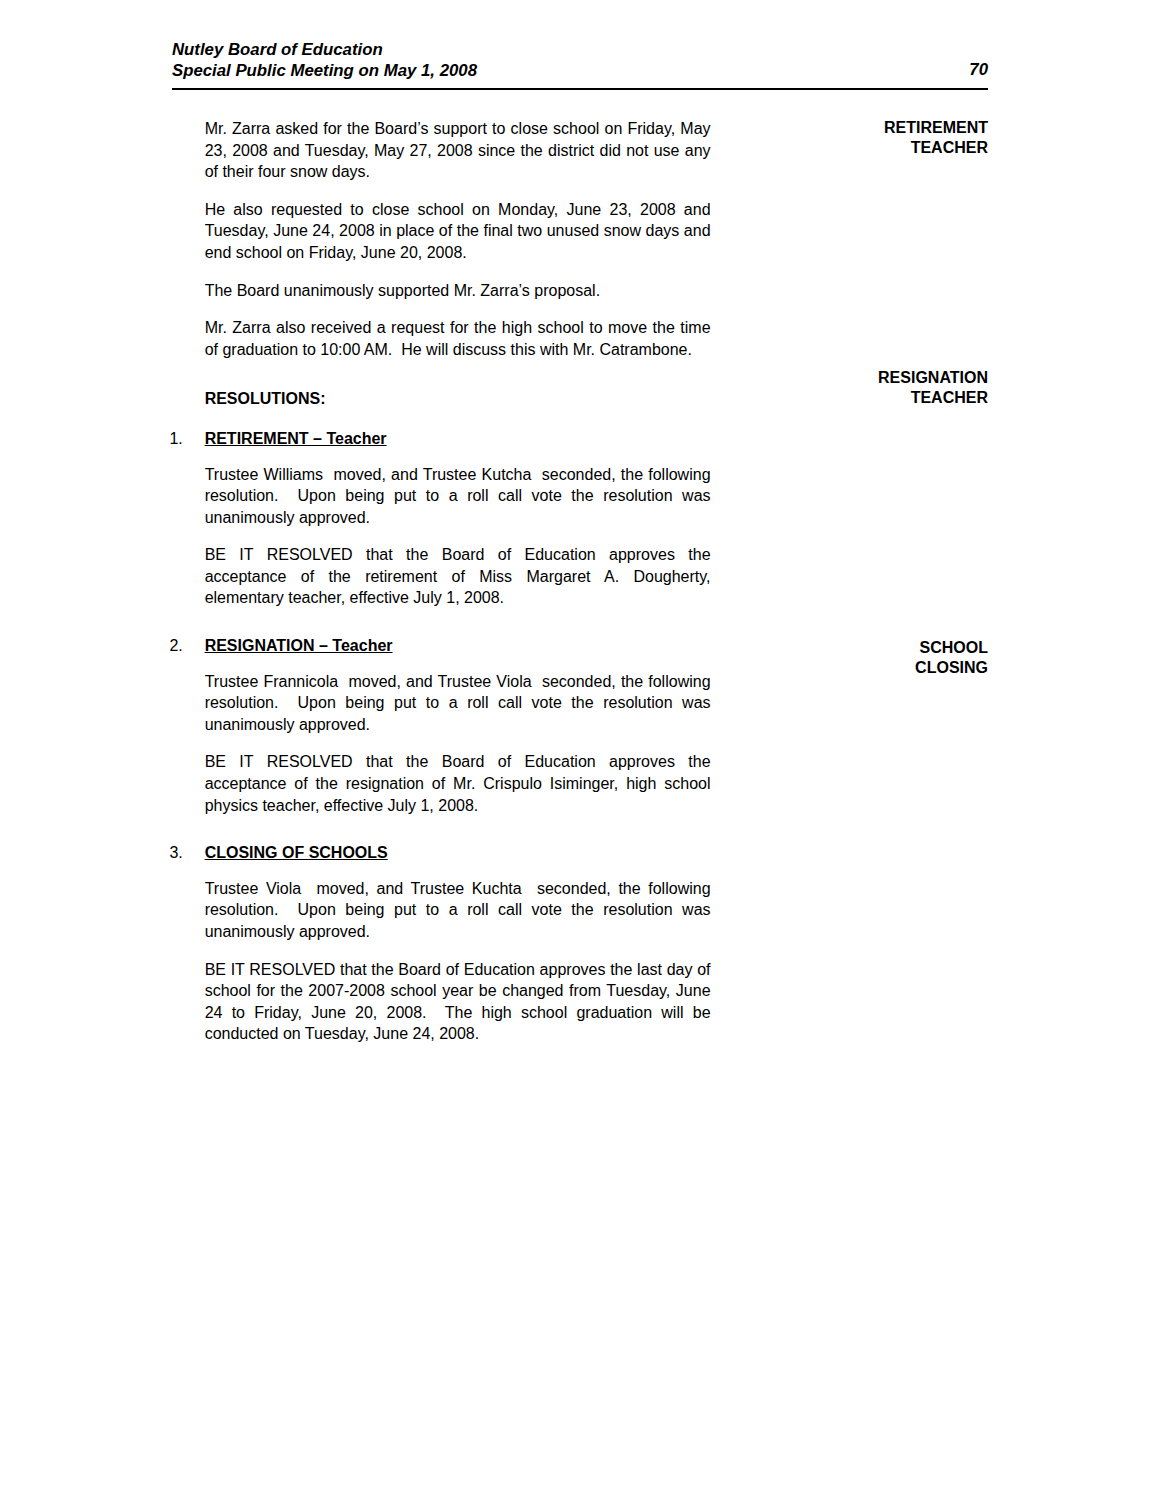Nutley Board of Education
Special Public Meeting on May 1, 2008
70
Mr. Zarra asked for the Board’s support to close school on Friday, May 23, 2008 and Tuesday, May 27, 2008 since the district did not use any of their four snow days.
He also requested to close school on Monday, June 23, 2008 and Tuesday, June 24, 2008 in place of the final two unused snow days and end school on Friday, June 20, 2008.
The Board unanimously supported Mr. Zarra’s proposal.
Mr. Zarra also received a request for the high school to move the time of graduation to 10:00 AM. He will discuss this with Mr. Catrambone.
RESOLUTIONS:
RETIREMENT – Teacher
Trustee Williams moved, and Trustee Kutcha seconded, the following resolution. Upon being put to a roll call vote the resolution was unanimously approved.
BE IT RESOLVED that the Board of Education approves the acceptance of the retirement of Miss Margaret A. Dougherty, elementary teacher, effective July 1, 2008.
RESIGNATION – Teacher
Trustee Frannicola moved, and Trustee Viola seconded, the following resolution. Upon being put to a roll call vote the resolution was unanimously approved.
BE IT RESOLVED that the Board of Education approves the acceptance of the resignation of Mr. Crispulo Isiminger, high school physics teacher, effective July 1, 2008.
CLOSING OF SCHOOLS
Trustee Viola moved, and Trustee Kuchta seconded, the following resolution. Upon being put to a roll call vote the resolution was unanimously approved.
BE IT RESOLVED that the Board of Education approves the last day of school for the 2007-2008 school year be changed from Tuesday, June 24 to Friday, June 20, 2008. The high school graduation will be conducted on Tuesday, June 24, 2008.
RETIREMENT
TEACHER
RESIGNATION
TEACHER
SCHOOL
CLOSING